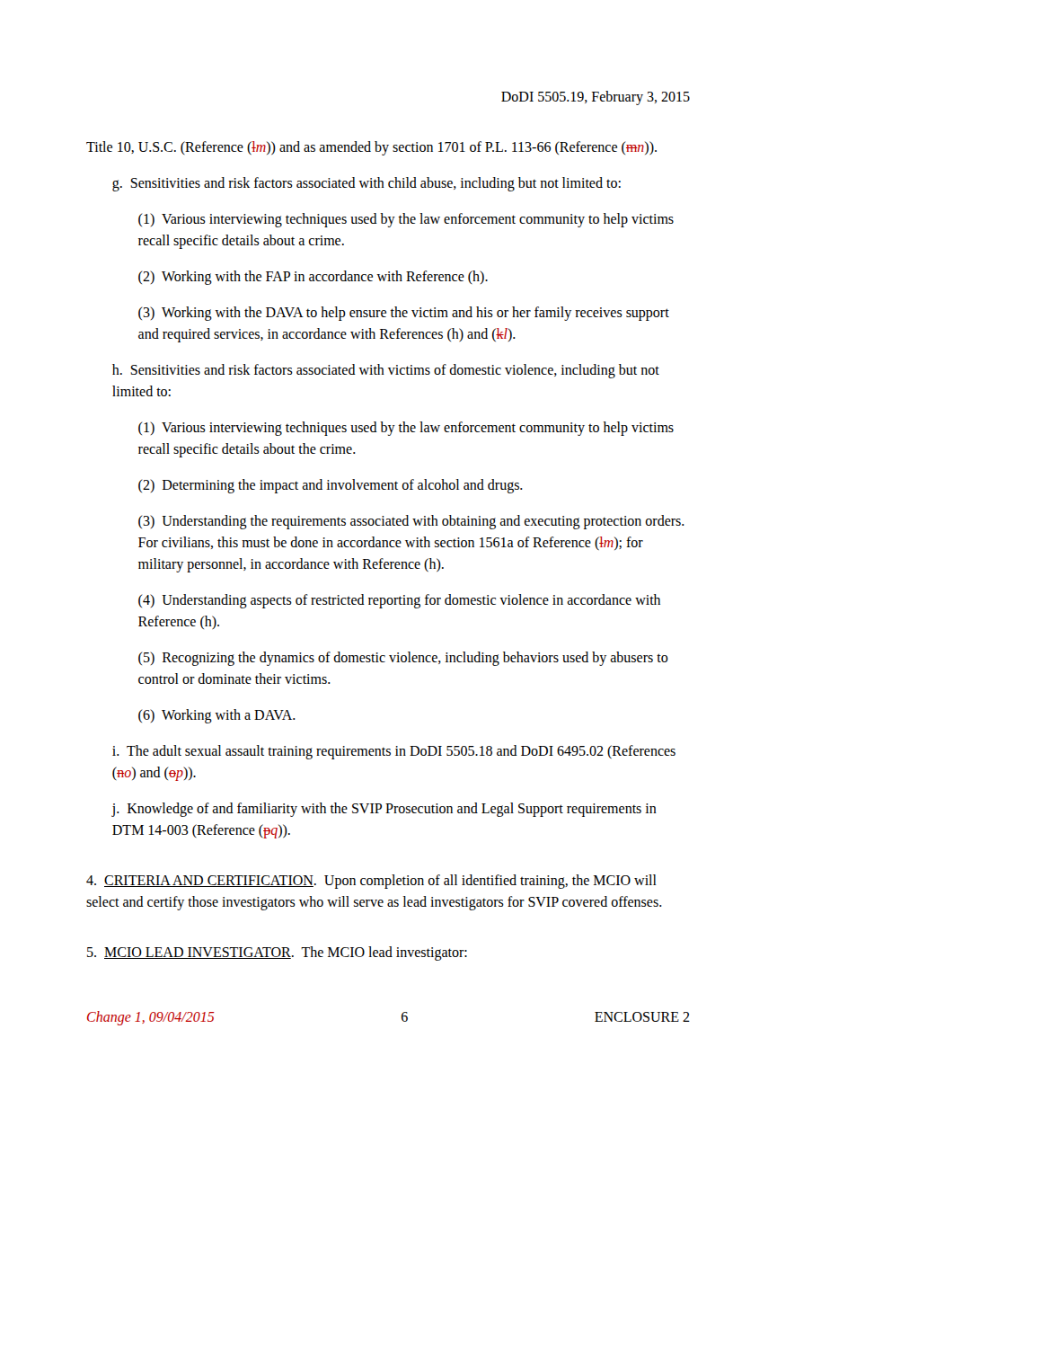DoDI 5505.19, February 3, 2015
Title 10, U.S.C. (Reference (lm)) and as amended by section 1701 of P.L. 113-66 (Reference (mn)).
g. Sensitivities and risk factors associated with child abuse, including but not limited to:
(1) Various interviewing techniques used by the law enforcement community to help victims recall specific details about a crime.
(2) Working with the FAP in accordance with Reference (h).
(3) Working with the DAVA to help ensure the victim and his or her family receives support and required services, in accordance with References (h) and (kl).
h. Sensitivities and risk factors associated with victims of domestic violence, including but not limited to:
(1) Various interviewing techniques used by the law enforcement community to help victims recall specific details about the crime.
(2) Determining the impact and involvement of alcohol and drugs.
(3) Understanding the requirements associated with obtaining and executing protection orders. For civilians, this must be done in accordance with section 1561a of Reference (lm); for military personnel, in accordance with Reference (h).
(4) Understanding aspects of restricted reporting for domestic violence in accordance with Reference (h).
(5) Recognizing the dynamics of domestic violence, including behaviors used by abusers to control or dominate their victims.
(6) Working with a DAVA.
i. The adult sexual assault training requirements in DoDI 5505.18 and DoDI 6495.02 (References (no) and (op)).
j. Knowledge of and familiarity with the SVIP Prosecution and Legal Support requirements in DTM 14-003 (Reference (pq)).
4. CRITERIA AND CERTIFICATION. Upon completion of all identified training, the MCIO will select and certify those investigators who will serve as lead investigators for SVIP covered offenses.
5. MCIO LEAD INVESTIGATOR. The MCIO lead investigator:
Change 1, 09/04/2015 6 ENCLOSURE 2